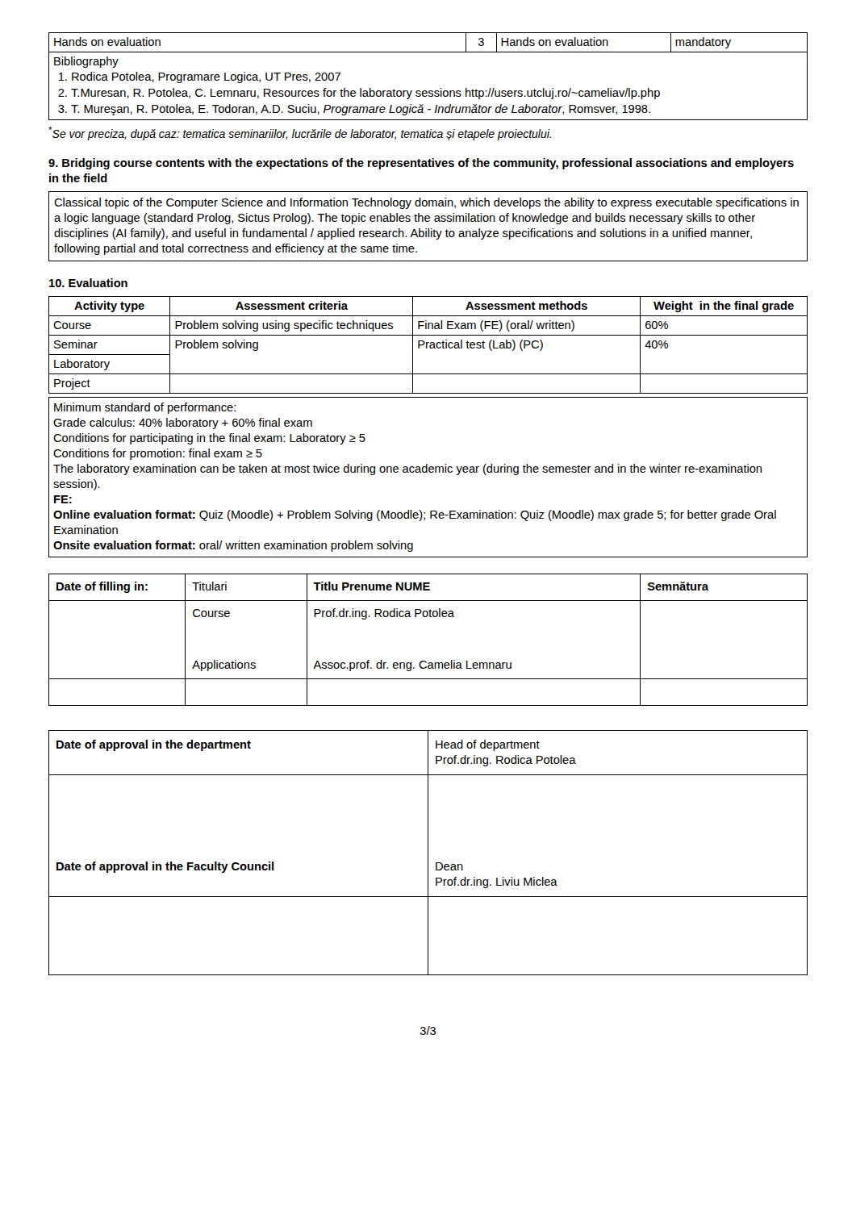| Hands on evaluation | 3 | Hands on evaluation | mandatory |
| Bibliography Rodica Potolea, Programare Logica, UT Pres, 2007 T.Muresan, R. Potolea, C. Lemnaru, Resources for the laboratory sessions http://users.utcluj.ro/~cameliav/lp.php T. Mureşan, R. Potolea, E. Todoran, A.D. Suciu, Programare Logică - Indrumător de Laborator , Romsver, 1998. |
*Se vor preciza, după caz: tematica seminariilor, lucrările de laborator, tematica și etapele proiectului.
9. Bridging course contents with the expectations of the representatives of the community, professional associations and employers in the field
Classical topic of the Computer Science and Information Technology domain, which develops the ability to express executable specifications in a logic language (standard Prolog, Sictus Prolog). The topic enables the assimilation of knowledge and builds necessary skills to other disciplines (AI family), and useful in fundamental / applied research. Ability to analyze specifications and solutions in a unified manner, following partial and total correctness and efficiency at the same time.
10. Evaluation
| Activity type | Assessment criteria | Assessment methods | Weight in the final grade |
| --- | --- | --- | --- |
| Course | Problem solving using specific techniques | Final Exam (FE) (oral/ written) | 60% |
| Seminar | Problem solving | Practical test (Lab) (PC) | 40% |
| Laboratory |
| Project | | | |
Minimum standard of performance:
Grade calculus: 40% laboratory + 60% final exam
Conditions for participating in the final exam: Laboratory ≥ 5
Conditions for promotion: final exam ≥ 5
The laboratory examination can be taken at most twice during one academic year (during the semester and in the winter re-examination session).
FE:
Online evaluation format: Quiz (Moodle) + Problem Solving (Moodle); Re-Examination: Quiz (Moodle) max grade 5; for better grade Oral Examination
Onsite evaluation format: oral/ written examination problem solving
| Date of filling in: | Titulari | Titlu Prenume NUME | Semnătura |
| | Course | Prof.dr.ing. Rodica Potolea | |
| | Applications | Assoc.prof. dr. eng. Camelia Lemnaru | |
| Date of approval in the department | Head of department Prof.dr.ing. Rodica Potolea |
| Date of approval in the Faculty Council | Dean Prof.dr.ing. Liviu Miclea |
3/3